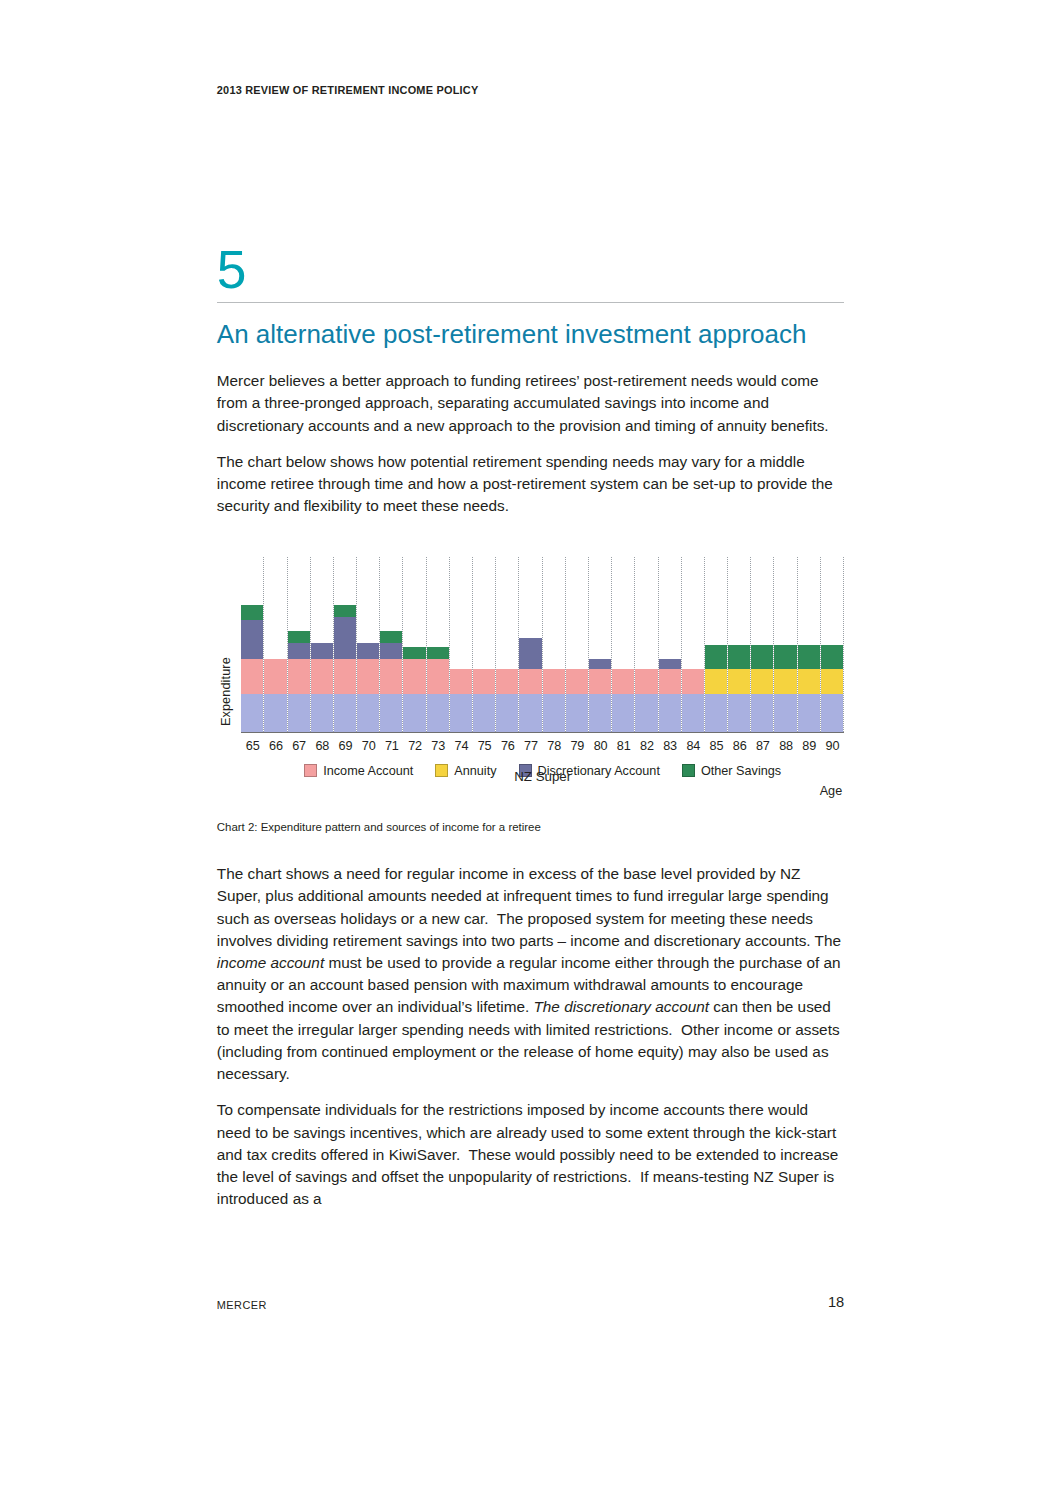2013 Review of Retirement Income Policy
5
An alternative post-retirement investment approach
Mercer believes a better approach to funding retirees’ post-retirement needs would come from a three-pronged approach, separating accumulated savings into income and discretionary accounts and a new approach to the provision and timing of annuity benefits.
The chart below shows how potential retirement spending needs may vary for a middle income retiree through time and how a post-retirement system can be set-up to provide the security and flexibility to meet these needs.
Expenditure
NZ Super
6566676869 7071727374 7576777879 8081828384 8586878889 90
Income Account Annuity Discretionary Account Other Savings
Age
Chart 2: Expenditure pattern and sources of income for a retiree
The chart shows a need for regular income in excess of the base level provided by NZ Super, plus additional amounts needed at infrequent times to fund irregular large spending such as overseas holidays or a new car. The proposed system for meeting these needs involves dividing retirement savings into two parts – income and discretionary accounts. The income account must be used to provide a regular income either through the purchase of an annuity or an account based pension with maximum withdrawal amounts to encourage smoothed income over an individual’s lifetime. The discretionary account can then be used to meet the irregular larger spending needs with limited restrictions. Other income or assets (including from continued employment or the release of home equity) may also be used as necessary.
To compensate individuals for the restrictions imposed by income accounts there would need to be savings incentives, which are already used to some extent through the kick-start and tax credits offered in KiwiSaver. These would possibly need to be extended to increase the level of savings and offset the unpopularity of restrictions. If means-testing NZ Super is introduced as a
Mercer
18